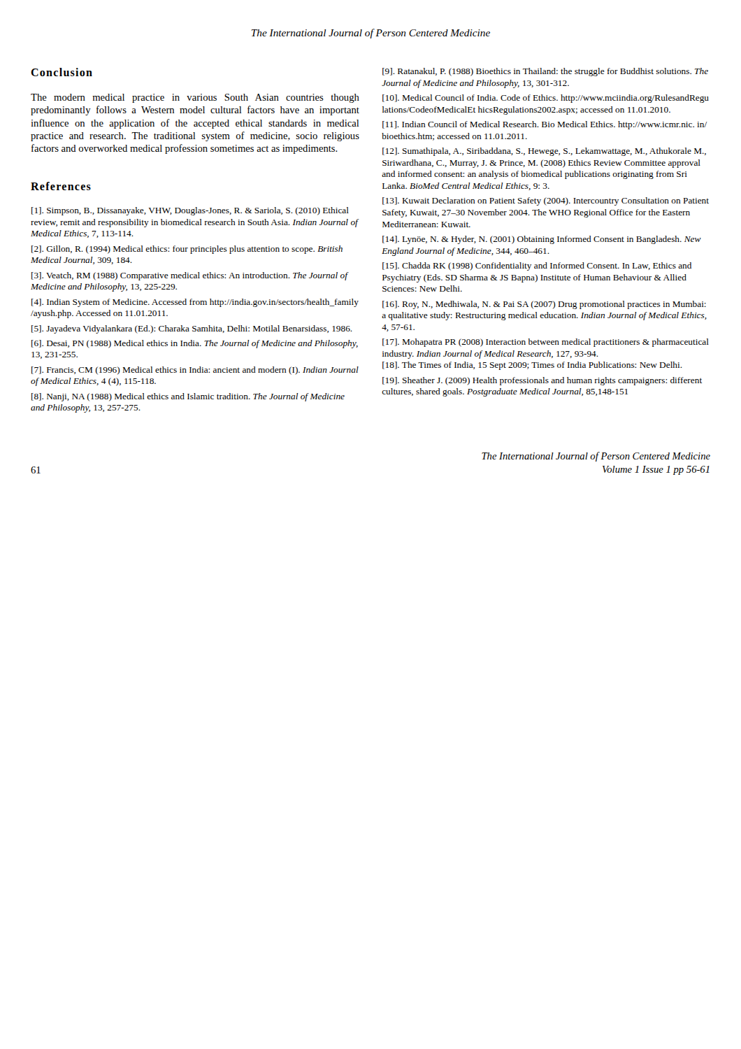The International Journal of Person Centered Medicine
Conclusion
The modern medical practice in various South Asian countries though predominantly follows a Western model cultural factors have an important influence on the application of the accepted ethical standards in medical practice and research. The traditional system of medicine, socio religious factors and overworked medical profession sometimes act as impediments.
References
[1]. Simpson, B., Dissanayake, VHW, Douglas-Jones, R. & Sariola, S. (2010) Ethical review, remit and responsibility in biomedical research in South Asia. Indian Journal of Medical Ethics, 7, 113-114.
[2]. Gillon, R. (1994) Medical ethics: four principles plus attention to scope. British Medical Journal, 309, 184.
[3]. Veatch, RM (1988) Comparative medical ethics: An introduction. The Journal of Medicine and Philosophy, 13, 225-229.
[4]. Indian System of Medicine. Accessed from http://india.gov.in/sectors/health_family /ayush.php. Accessed on 11.01.2011.
[5]. Jayadeva Vidyalankara (Ed.): Charaka Samhita, Delhi: Motilal Benarsidass, 1986.
[6]. Desai, PN (1988) Medical ethics in India. The Journal of Medicine and Philosophy, 13, 231-255.
[7]. Francis, CM (1996) Medical ethics in India: ancient and modern (I). Indian Journal of Medical Ethics, 4 (4), 115-118.
[8]. Nanji, NA (1988) Medical ethics and Islamic tradition. The Journal of Medicine and Philosophy, 13, 257-275.
[9]. Ratanakul, P. (1988) Bioethics in Thailand: the struggle for Buddhist solutions. The Journal of Medicine and Philosophy, 13, 301-312.
[10]. Medical Council of India. Code of Ethics. http://www.mciindia.org/RulesandRegulations/CodeofMedicalEt hicsRegulations2002.aspx; accessed on 11.01.2010.
[11]. Indian Council of Medical Research. Bio Medical Ethics. http://www.icmr.nic. in/bioethics.htm; accessed on 11.01.2011.
[12]. Sumathipala, A., Siribaddana, S., Hewege, S., Lekamwattage, M., Athukorale M., Siriwardhana, C., Murray, J. & Prince, M. (2008) Ethics Review Committee approval and informed consent: an analysis of biomedical publications originating from Sri Lanka. BioMed Central Medical Ethics, 9: 3.
[13]. Kuwait Declaration on Patient Safety (2004). Intercountry Consultation on Patient Safety, Kuwait, 27–30 November 2004. The WHO Regional Office for the Eastern Mediterranean: Kuwait.
[14]. Lynöe, N. & Hyder, N. (2001) Obtaining Informed Consent in Bangladesh. New England Journal of Medicine, 344, 460–461.
[15]. Chadda RK (1998) Confidentiality and Informed Consent. In Law, Ethics and Psychiatry (Eds. SD Sharma & JS Bapna) Institute of Human Behaviour & Allied Sciences: New Delhi.
[16]. Roy, N., Medhiwala, N. & Pai SA (2007) Drug promotional practices in Mumbai: a qualitative study: Restructuring medical education. Indian Journal of Medical Ethics, 4, 57-61.
[17]. Mohapatra PR (2008) Interaction between medical practitioners & pharmaceutical industry. Indian Journal of Medical Research, 127, 93-94.
[18]. The Times of India, 15 Sept 2009; Times of India Publications: New Delhi.
[19]. Sheather J. (2009) Health professionals and human rights campaigners: different cultures, shared goals. Postgraduate Medical Journal, 85,148-151
61
The International Journal of Person Centered Medicine
Volume 1 Issue 1 pp 56-61